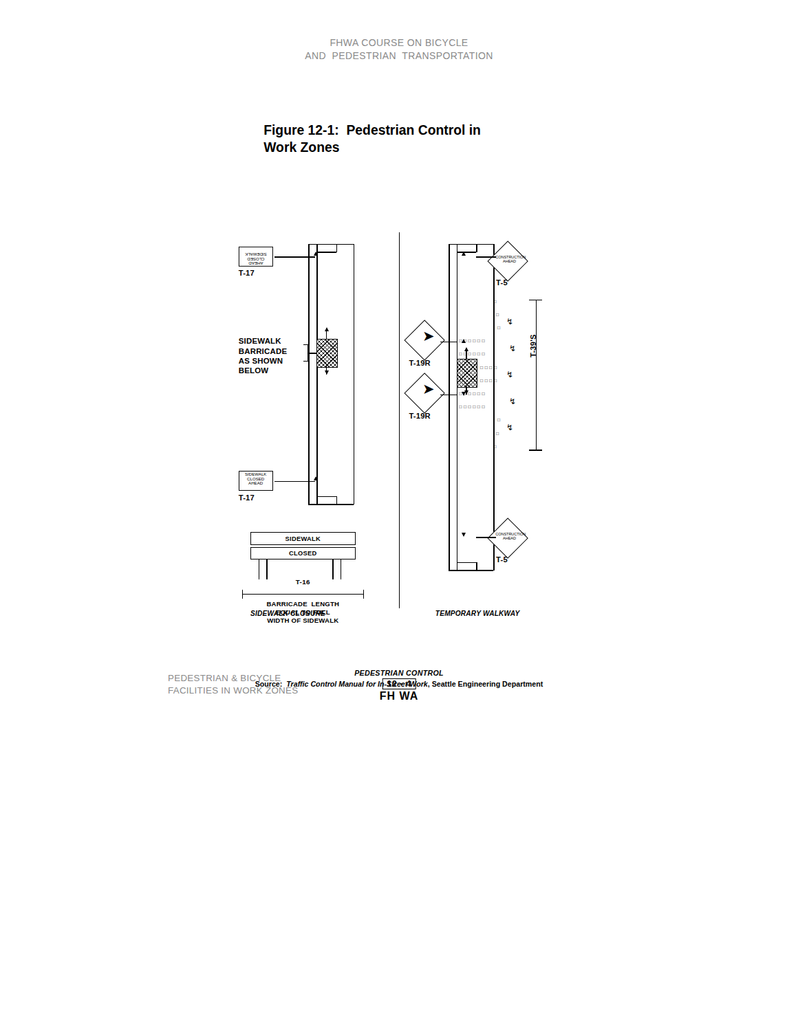FHWA COURSE ON BICYCLE
AND PEDESTRIAN TRANSPORTATION
Figure 12-1: Pedestrian Control in
Work Zones
SIDEWALK
BARRICADE
AS SHOWN
BELOW
AHEAD
CLOSED
SIDEWALK
T-17
SIDEWALK
CLOSED
AHEAD
T-17
SIDEWALK
CLOSED
T-16
BARRICADE LENGTH
EQUAL TO FULL
WIDTH OF SIDEWALK
SIDEWALK CLOSURE
CONSTRUCTION
AHEAD
T-5
➤
T-19R
➤
T-19R
CONSTRUCTION
AHEAD
T-5
□
□
□
□□□□□□
□□□□□□
□□□□
□□□□
□□□□□□
□□□□□□
□
□
□
↯
↯
↯
↯
↯
T-39'S
TEMPORARY WALKWAY
PEDESTRIAN CONTROL
Source: Traffic Control Manual for In-Street Work, Seattle Engineering Department
PEDESTRIAN & BICYCLE
FACILITIES IN WORK ZONES
12 - 4
FH WA